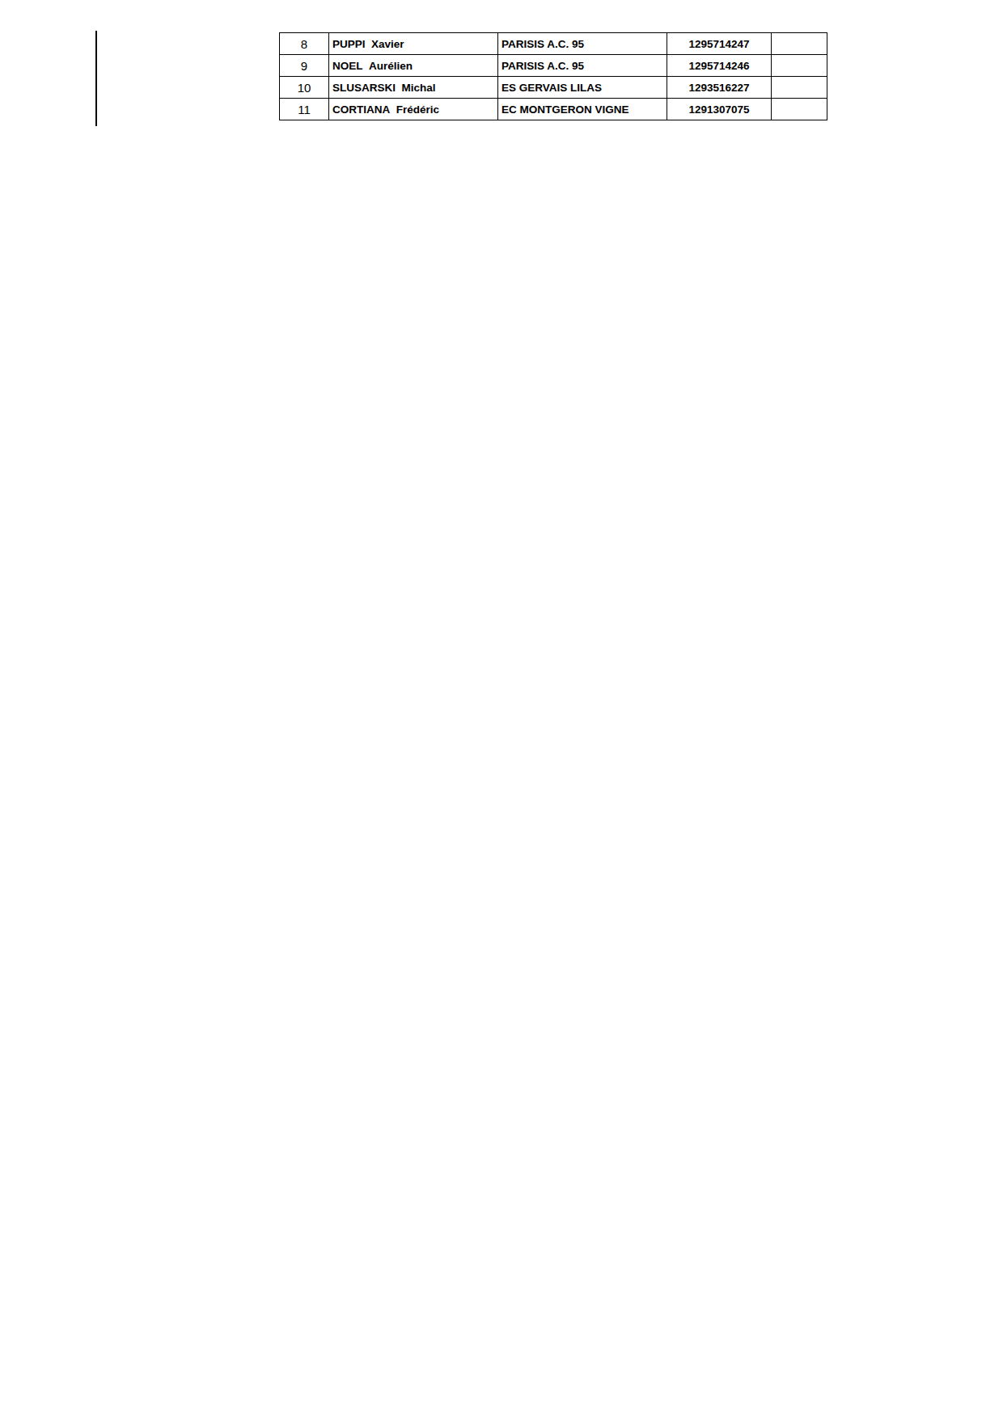| 8 | PUPPI Xavier | PARISIS A.C. 95 | 1295714247 | |
| 9 | NOEL Aurélien | PARISIS A.C. 95 | 1295714246 | |
| 10 | SLUSARSKI Michal | ES GERVAIS LILAS | 1293516227 | |
| 11 | CORTIANA Frédéric | EC MONTGERON VIGNE | 1291307075 | |